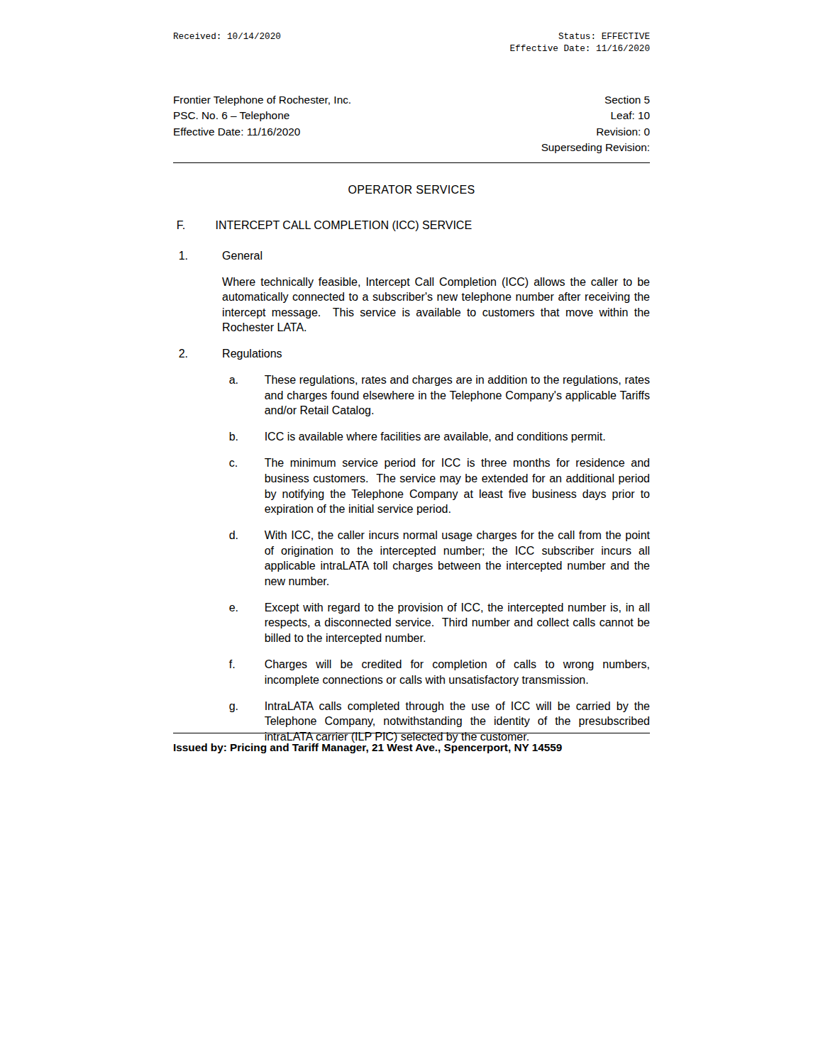Received: 10/14/2020
Status: EFFECTIVE Effective Date: 11/16/2020
Frontier Telephone of Rochester, Inc.
PSC. No. 6 – Telephone
Effective Date: 11/16/2020
Section 5
Leaf: 10
Revision: 0
Superseding Revision:
OPERATOR SERVICES
F.
INTERCEPT CALL COMPLETION (ICC) SERVICE
1.
General
Where technically feasible, Intercept Call Completion (ICC) allows the caller to be automatically connected to a subscriber's new telephone number after receiving the intercept message. This service is available to customers that move within the Rochester LATA.
2.
Regulations
a.
These regulations, rates and charges are in addition to the regulations, rates and charges found elsewhere in the Telephone Company's applicable Tariffs and/or Retail Catalog.
b.
ICC is available where facilities are available, and conditions permit.
c.
The minimum service period for ICC is three months for residence and business customers. The service may be extended for an additional period by notifying the Telephone Company at least five business days prior to expiration of the initial service period.
d.
With ICC, the caller incurs normal usage charges for the call from the point of origination to the intercepted number; the ICC subscriber incurs all applicable intraLATA toll charges between the intercepted number and the new number.
e.
Except with regard to the provision of ICC, the intercepted number is, in all respects, a disconnected service. Third number and collect calls cannot be billed to the intercepted number.
f.
Charges will be credited for completion of calls to wrong numbers, incomplete connections or calls with unsatisfactory transmission.
g.
IntraLATA calls completed through the use of ICC will be carried by the Telephone Company, notwithstanding the identity of the presubscribed intraLATA carrier (ILP PIC) selected by the customer.
Issued by: Pricing and Tariff Manager, 21 West Ave., Spencerport, NY 14559